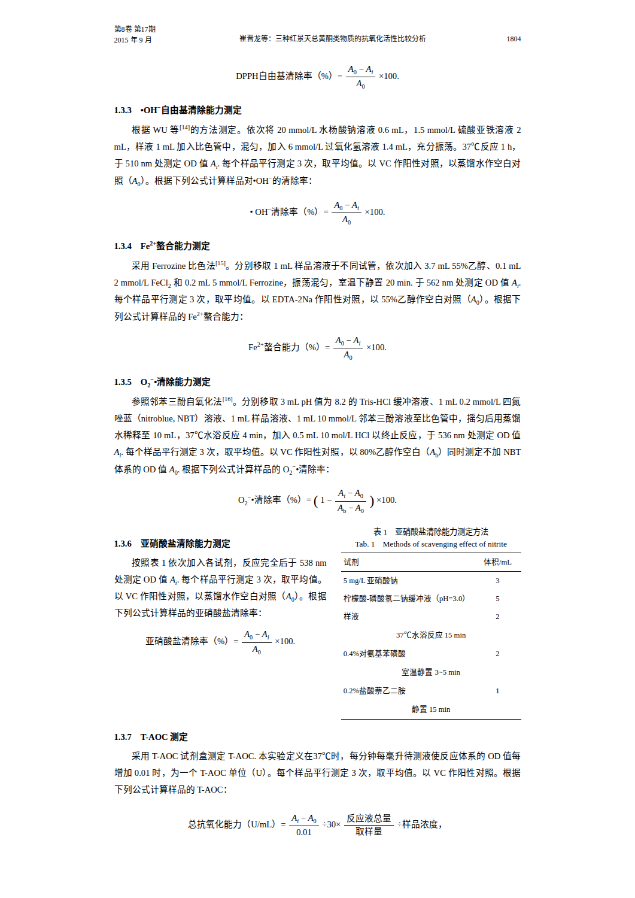第8卷 第17期
2015 年 9 月
崔晋龙等：三种红景天总黄酮类物质的抗氧化活性比较分析
1804
DPPH自由基清除率（%）= A0 − Ai A0 ×100.
1.3.3　•OH−自由基清除能力测定
根据 WU 等[14]的方法测定。依次将 20 mmol/L 水杨酸钠溶液 0.6 mL，1.5 mmol/L 硫酸亚铁溶液 2 mL，样液 1 mL 加入比色管中，混匀，加入 6 mmol/L 过氧化氢溶液 1.4 mL，充分振荡。37℃反应 1 h，于 510 nm 处测定 OD 值 Ai. 每个样品平行测定 3 次，取平均值。以 VC 作阳性对照，以蒸馏水作空白对照（A0）。根据下列公式计算样品对•OH−的清除率：
• OH−清除率（%）= A0 − Ai A0 ×100.
1.3.4　Fe2+螯合能力测定
采用 Ferrozine 比色法[15]。分别移取 1 mL 样品溶液于不同试管，依次加入 3.7 mL 55%乙醇、0.1 mL 2 mmol/L FeCl2 和 0.2 mL 5 mmol/L Ferrozine，振荡混匀，室温下静置 20 min. 于 562 nm 处测定 OD 值 Ai. 每个样品平行测定 3 次，取平均值。以 EDTA-2Na 作阳性对照，以 55%乙醇作空白对照（A0）。根据下列公式计算样品的 Fe2+螯合能力：
Fe2+螯合能力（%）= A0 − Ai A0 ×100.
1.3.5　O2−•清除能力测定
参照邻苯三酚自氧化法[16]。分别移取 3 mL pH 值为 8.2 的 Tris-HCl 缓冲溶液、1 mL 0.2 mmol/L 四氮唑蓝（nitroblue, NBT）溶液、1 mL 样品溶液、1 mL 10 mmol/L 邻苯三酚溶液至比色管中，摇匀后用蒸馏水稀释至 10 mL，37℃水浴反应 4 min，加入 0.5 mL 10 mol/L HCl 以终止反应，于 536 nm 处测定 OD 值 Ai. 每个样品平行测定 3 次，取平均值。以 VC 作阳性对照，以 80%乙醇作空白（Ab）同时测定不加 NBT 体系的 OD 值 A0. 根据下列公式计算样品的 O2−•清除率：
O2−•清除率（%）= ( 1 − Ai − A0 Ab − A0 ) ×100.
1.3.6　亚硝酸盐清除能力测定
按照表 1 依次加入各试剂，反应完全后于 538 nm 处测定 OD 值 Ai. 每个样品平行测定 3 次，取平均值。以 VC 作阳性对照，以蒸馏水作空白对照（A0）。根据下列公式计算样品的亚硝酸盐清除率：
亚硝酸盐清除率（%）= A0 − Ai A0 ×100.
表 1　亚硝酸盐清除能力测定方法
Tab. 1　Methods of scavenging effect of nitrite
| 试剂 | 体积/mL |
| --- | --- |
| 5 mg/L 亚硝酸钠 | 3 |
| 柠檬酸-磷酸氢二钠缓冲液（pH=3.0） | 5 |
| 样液 | 2 |
| 37℃水浴反应 15 min |
| 0.4%对氨基苯磺酸 | 2 |
| 室温静置 3~5 min |
| 0.2%盐酸萘乙二胺 | 1 |
| 静置 15 min |
1.3.7　T-AOC 测定
采用 T-AOC 试剂盒测定 T-AOC. 本实验定义在37℃时，每分钟每毫升待测液使反应体系的 OD 值每增加 0.01 时，为一个 T-AOC 单位（U）。每个样品平行测定 3 次，取平均值。以 VC 作阳性对照。根据下列公式计算样品的 T-AOC：
总抗氧化能力（U/mL）= Ai − A0 0.01 ÷30× 反应液总量 取样量 ÷样品浓度，